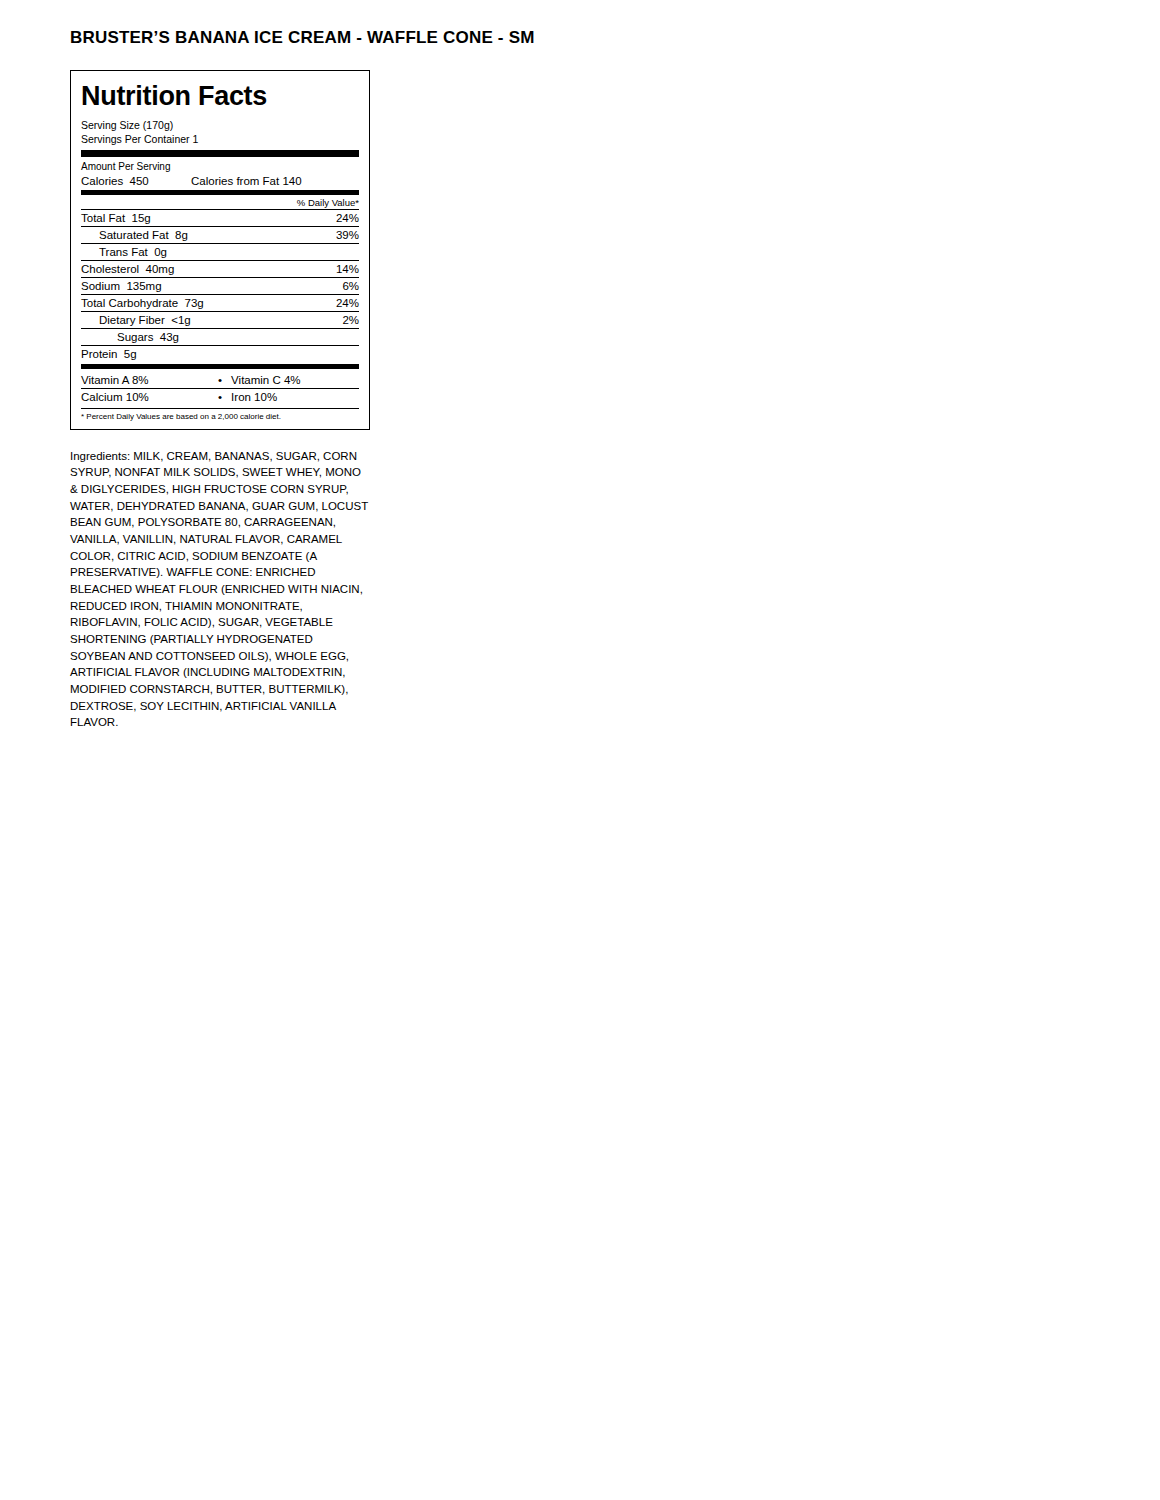BRUSTER’S BANANA ICE CREAM - WAFFLE CONE - SM
Nutrition Facts
Serving Size (170g)
Servings Per Container 1
Amount Per Serving
Calories 450
Calories from Fat 140
% Daily Value*
| Total Fat 15g | 24% |
| Saturated Fat 8g | 39% |
| Trans Fat 0g | |
| Cholesterol 40mg | 14% |
| Sodium 135mg | 6% |
| Total Carbohydrate 73g | 24% |
| Dietary Fiber <1g | 2% |
| Sugars 43g | |
| Protein 5g | |
Vitamin A 8%
•
Vitamin C 4%
Calcium 10%
•
Iron 10%
* Percent Daily Values are based on a 2,000 calorie diet.
Ingredients: MILK, CREAM, BANANAS, SUGAR, CORN SYRUP, NONFAT MILK SOLIDS, SWEET WHEY, MONO & DIGLYCERIDES, HIGH FRUCTOSE CORN SYRUP, WATER, DEHYDRATED BANANA, GUAR GUM, LOCUST BEAN GUM, POLYSORBATE 80, CARRAGEENAN, VANILLA, VANILLIN, NATURAL FLAVOR, CARAMEL COLOR, CITRIC ACID, SODIUM BENZOATE (A PRESERVATIVE). WAFFLE CONE: ENRICHED BLEACHED WHEAT FLOUR (ENRICHED WITH NIACIN, REDUCED IRON, THIAMIN MONONITRATE, RIBOFLAVIN, FOLIC ACID), SUGAR, VEGETABLE SHORTENING (PARTIALLY HYDROGENATED SOYBEAN AND COTTONSEED OILS), WHOLE EGG, ARTIFICIAL FLAVOR (INCLUDING MALTODEXTRIN, MODIFIED CORNSTARCH, BUTTER, BUTTERMILK), DEXTROSE, SOY LECITHIN, ARTIFICIAL VANILLA FLAVOR.